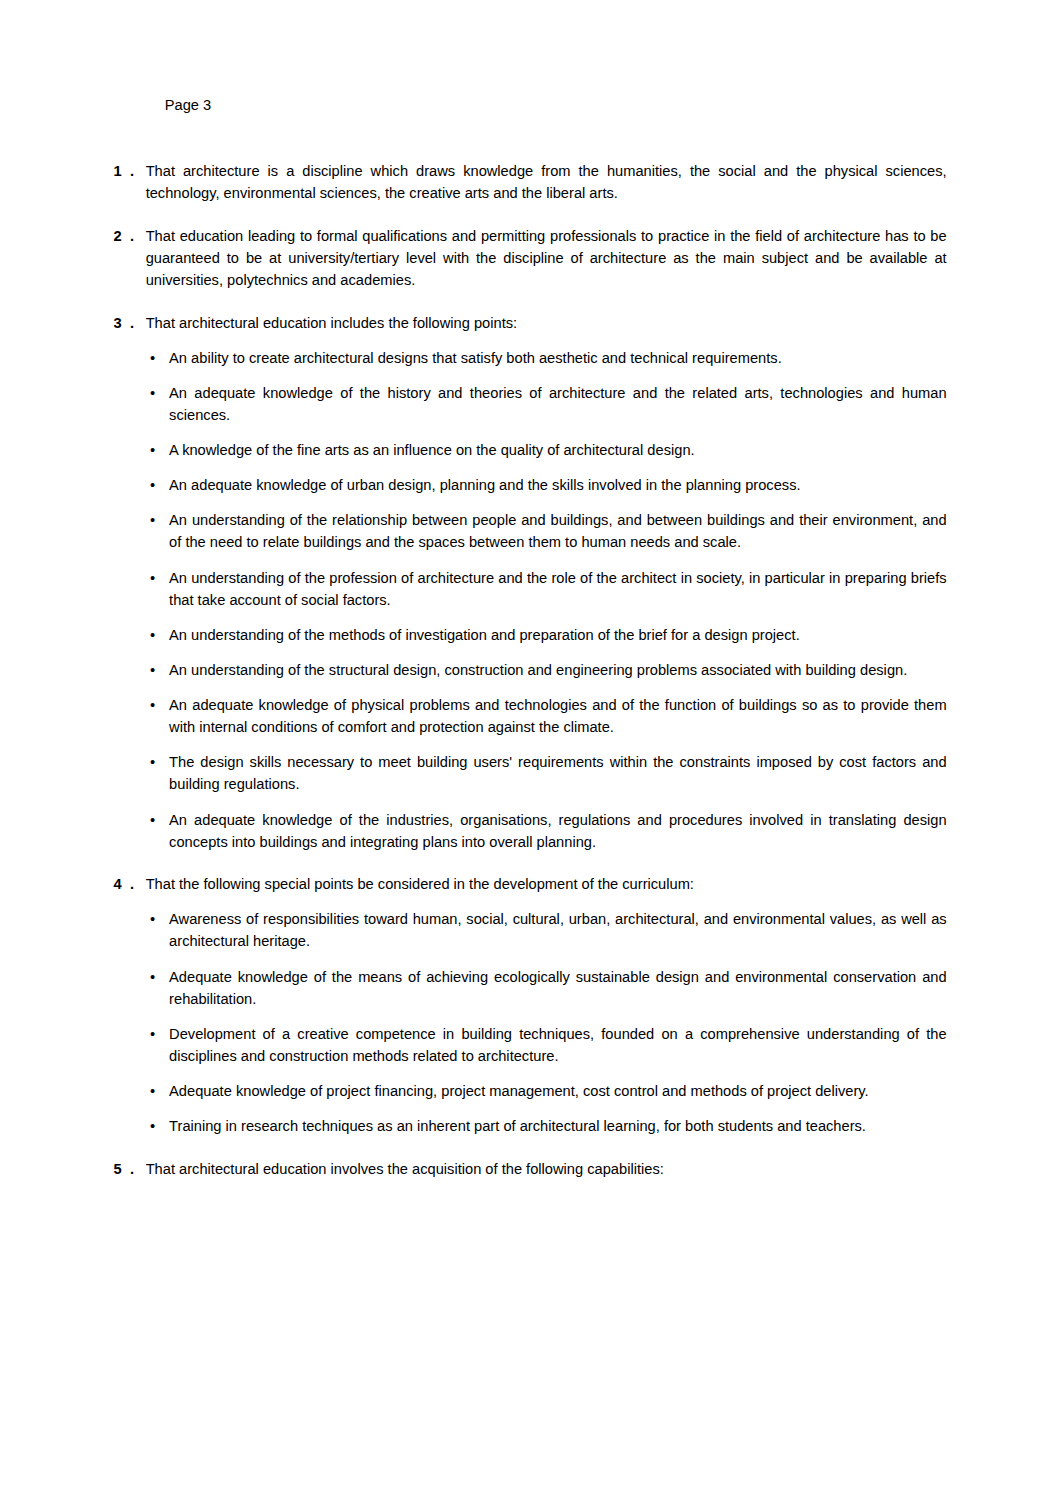Page 3
1 . That architecture is a discipline which draws knowledge from the humanities, the social and the physical sciences, technology, environmental sciences, the creative arts and the liberal arts.
2 . That education leading to formal qualifications and permitting professionals to practice in the field of architecture has to be guaranteed to be at university/tertiary level with the discipline of architecture as the main subject and be available at universities, polytechnics and academies.
3 . That architectural education includes the following points:
An ability to create architectural designs that satisfy both aesthetic and technical requirements.
An adequate knowledge of the history and theories of architecture and the related arts, technologies and human sciences.
A knowledge of the fine arts as an influence on the quality of architectural design.
An adequate knowledge of urban design, planning and the skills involved in the planning process.
An understanding of the relationship between people and buildings, and between buildings and their environment, and of the need to relate buildings and the spaces between them to human needs and scale.
An understanding of the profession of architecture and the role of the architect in society, in particular in preparing briefs that take account of social factors.
An understanding of the methods of investigation and preparation of the brief for a design project.
An understanding of the structural design, construction and engineering problems associated with building design.
An adequate knowledge of physical problems and technologies and of the function of buildings so as to provide them with internal conditions of comfort and protection against the climate.
The design skills necessary to meet building users' requirements within the constraints imposed by cost factors and building regulations.
An adequate knowledge of the industries, organisations, regulations and procedures involved in translating design concepts into buildings and integrating plans into overall planning.
4 . That the following special points be considered in the development of the curriculum:
Awareness of responsibilities toward human, social, cultural, urban, architectural, and environmental values, as well as architectural heritage.
Adequate knowledge of the means of achieving ecologically sustainable design and environmental conservation and rehabilitation.
Development of a creative competence in building techniques, founded on a comprehensive understanding of the disciplines and construction methods related to architecture.
Adequate knowledge of project financing, project management, cost control and methods of project delivery.
Training in research techniques as an inherent part of architectural learning, for both students and teachers.
5 . That architectural education involves the acquisition of the following capabilities: